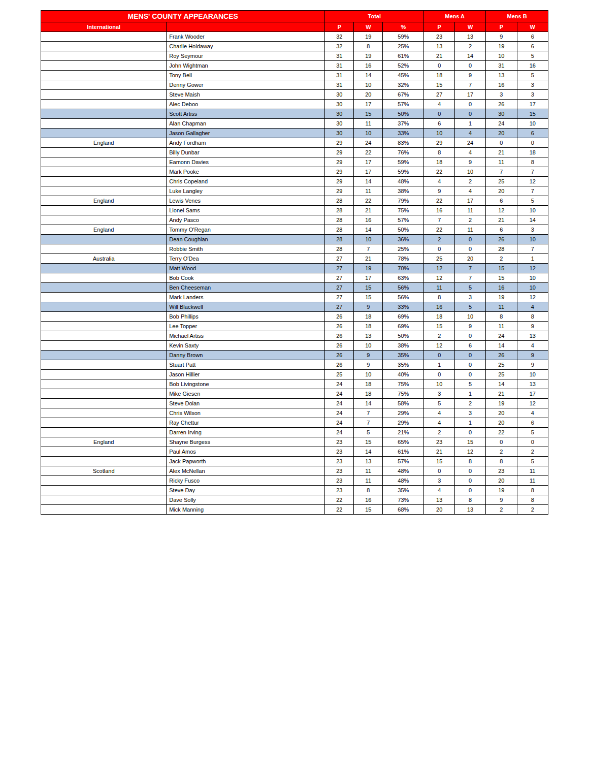| MENS' COUNTY APPEARANCES | Total | Mens A | Mens B |
| --- | --- | --- | --- |
| International | | P | W | % | P | W | P | W |
| | Frank Wooder | 32 | 19 | 59% | 23 | 13 | 9 | 6 |
| | Charlie Holdaway | 32 | 8 | 25% | 13 | 2 | 19 | 6 |
| | Roy Seymour | 31 | 19 | 61% | 21 | 14 | 10 | 5 |
| | John Wightman | 31 | 16 | 52% | 0 | 0 | 31 | 16 |
| | Tony Bell | 31 | 14 | 45% | 18 | 9 | 13 | 5 |
| | Denny Gower | 31 | 10 | 32% | 15 | 7 | 16 | 3 |
| | Steve Maish | 30 | 20 | 67% | 27 | 17 | 3 | 3 |
| | Alec Deboo | 30 | 17 | 57% | 4 | 0 | 26 | 17 |
| | Scott Artiss | 30 | 15 | 50% | 0 | 0 | 30 | 15 |
| | Alan Chapman | 30 | 11 | 37% | 6 | 1 | 24 | 10 |
| | Jason Gallagher | 30 | 10 | 33% | 10 | 4 | 20 | 6 |
| England | Andy Fordham | 29 | 24 | 83% | 29 | 24 | 0 | 0 |
| | Billy Dunbar | 29 | 22 | 76% | 8 | 4 | 21 | 18 |
| | Eamonn Davies | 29 | 17 | 59% | 18 | 9 | 11 | 8 |
| | Mark Pooke | 29 | 17 | 59% | 22 | 10 | 7 | 7 |
| | Chris Copeland | 29 | 14 | 48% | 4 | 2 | 25 | 12 |
| | Luke Langley | 29 | 11 | 38% | 9 | 4 | 20 | 7 |
| England | Lewis Venes | 28 | 22 | 79% | 22 | 17 | 6 | 5 |
| | Lionel Sams | 28 | 21 | 75% | 16 | 11 | 12 | 10 |
| | Andy Pasco | 28 | 16 | 57% | 7 | 2 | 21 | 14 |
| England | Tommy O'Regan | 28 | 14 | 50% | 22 | 11 | 6 | 3 |
| | Dean Coughlan | 28 | 10 | 36% | 2 | 0 | 26 | 10 |
| | Robbie Smith | 28 | 7 | 25% | 0 | 0 | 28 | 7 |
| Australia | Terry O'Dea | 27 | 21 | 78% | 25 | 20 | 2 | 1 |
| | Matt Wood | 27 | 19 | 70% | 12 | 7 | 15 | 12 |
| | Bob Cook | 27 | 17 | 63% | 12 | 7 | 15 | 10 |
| | Ben Cheeseman | 27 | 15 | 56% | 11 | 5 | 16 | 10 |
| | Mark Landers | 27 | 15 | 56% | 8 | 3 | 19 | 12 |
| | Will Blackwell | 27 | 9 | 33% | 16 | 5 | 11 | 4 |
| | Bob Phillips | 26 | 18 | 69% | 18 | 10 | 8 | 8 |
| | Lee Topper | 26 | 18 | 69% | 15 | 9 | 11 | 9 |
| | Michael Artiss | 26 | 13 | 50% | 2 | 0 | 24 | 13 |
| | Kevin Saxty | 26 | 10 | 38% | 12 | 6 | 14 | 4 |
| | Danny Brown | 26 | 9 | 35% | 0 | 0 | 26 | 9 |
| | Stuart Patt | 26 | 9 | 35% | 1 | 0 | 25 | 9 |
| | Jason Hillier | 25 | 10 | 40% | 0 | 0 | 25 | 10 |
| | Bob Livingstone | 24 | 18 | 75% | 10 | 5 | 14 | 13 |
| | Mike Giesen | 24 | 18 | 75% | 3 | 1 | 21 | 17 |
| | Steve Dolan | 24 | 14 | 58% | 5 | 2 | 19 | 12 |
| | Chris Wilson | 24 | 7 | 29% | 4 | 3 | 20 | 4 |
| | Ray Chettur | 24 | 7 | 29% | 4 | 1 | 20 | 6 |
| | Darren Irving | 24 | 5 | 21% | 2 | 0 | 22 | 5 |
| England | Shayne Burgess | 23 | 15 | 65% | 23 | 15 | 0 | 0 |
| | Paul Amos | 23 | 14 | 61% | 21 | 12 | 2 | 2 |
| | Jack Papworth | 23 | 13 | 57% | 15 | 8 | 8 | 5 |
| Scotland | Alex McNellan | 23 | 11 | 48% | 0 | 0 | 23 | 11 |
| | Ricky Fusco | 23 | 11 | 48% | 3 | 0 | 20 | 11 |
| | Steve Day | 23 | 8 | 35% | 4 | 0 | 19 | 8 |
| | Dave Solly | 22 | 16 | 73% | 13 | 8 | 9 | 8 |
| | Mick Manning | 22 | 15 | 68% | 20 | 13 | 2 | 2 |